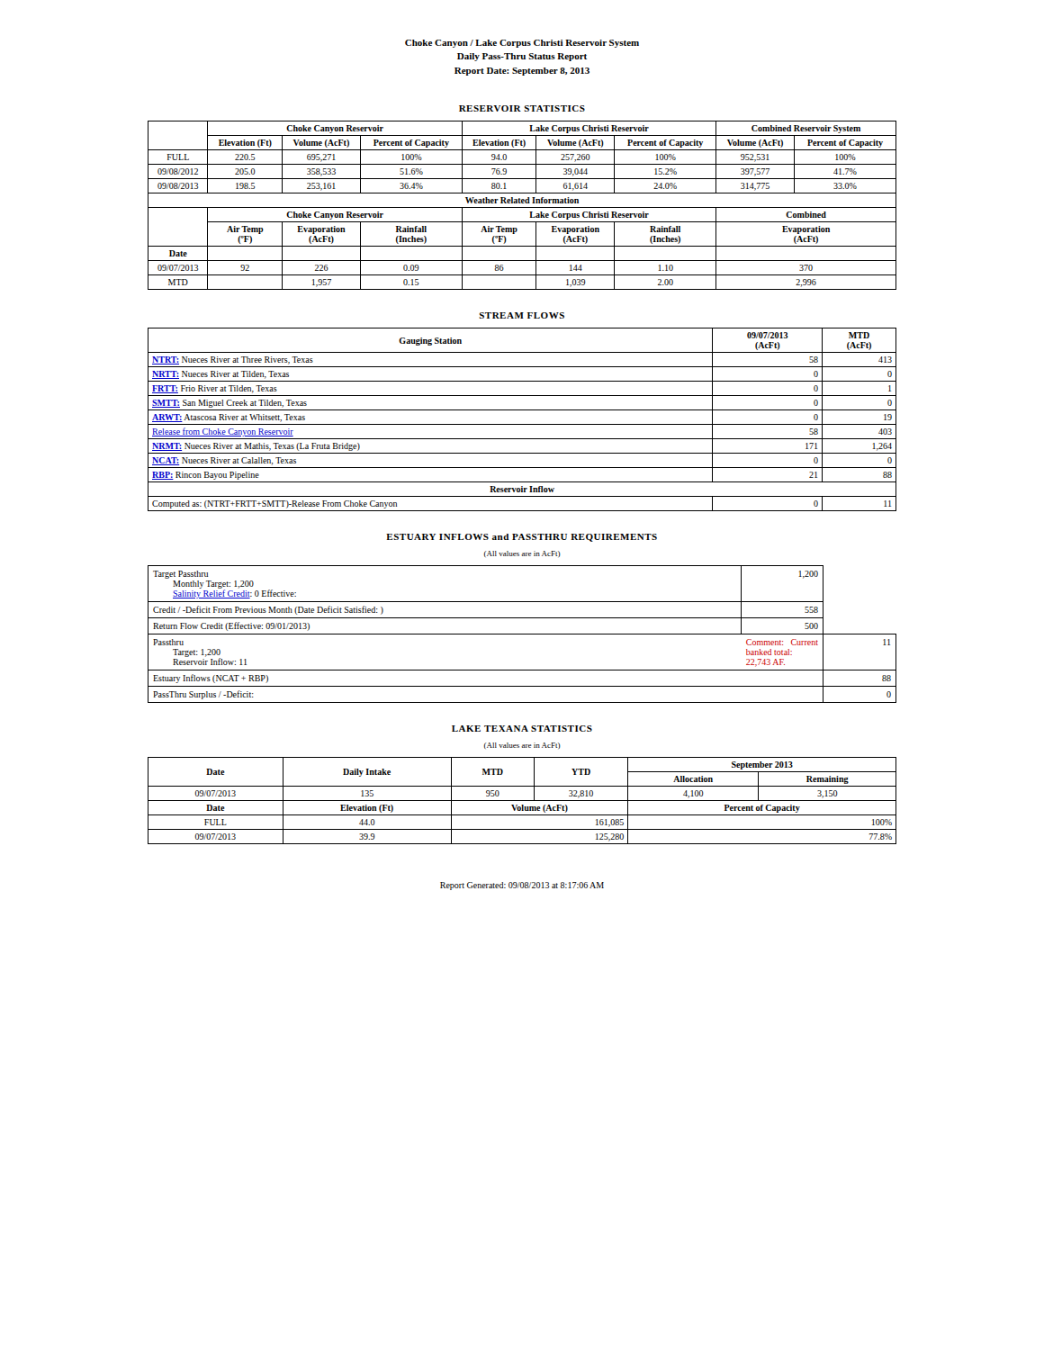Choke Canyon / Lake Corpus Christi Reservoir System
Daily Pass-Thru Status Report
Report Date: September 8, 2013
RESERVOIR STATISTICS
| | Choke Canyon Reservoir | Lake Corpus Christi Reservoir | Combined Reservoir System |
| --- | --- | --- | --- |
| Elevation (Ft) | Volume (AcFt) | Percent of Capacity | Elevation (Ft) | Volume (AcFt) | Percent of Capacity | Volume (AcFt) | Percent of Capacity |
| FULL | 220.5 | 695,271 | 100% | 94.0 | 257,260 | 100% | 952,531 | 100% |
| 09/08/2012 | 205.0 | 358,533 | 51.6% | 76.9 | 39,044 | 15.2% | 397,577 | 41.7% |
| 09/08/2013 | 198.5 | 253,161 | 36.4% | 80.1 | 61,614 | 24.0% | 314,775 | 33.0% |
| Weather Related Information |
| | Choke Canyon Reservoir | Lake Corpus Christi Reservoir | Combined |
| Air Temp (ºF) | Evaporation (AcFt) | Rainfall (Inches) | Air Temp (ºF) | Evaporation (AcFt) | Rainfall (Inches) | Evaporation (AcFt) |
| Date | | | | | | | |
| 09/07/2013 | 92 | 226 | 0.09 | 86 | 144 | 1.10 | 370 |
| MTD | | 1,957 | 0.15 | | 1,039 | 2.00 | 2,996 |
STREAM FLOWS
| Gauging Station | 09/07/2013 (AcFt) | MTD (AcFt) |
| --- | --- | --- |
| NTRT: Nueces River at Three Rivers, Texas | 58 | 413 |
| NRTT: Nueces River at Tilden, Texas | 0 | 0 |
| FRTT: Frio River at Tilden, Texas | 0 | 1 |
| SMTT: San Miguel Creek at Tilden, Texas | 0 | 0 |
| ARWT: Atascosa River at Whitsett, Texas | 0 | 19 |
| Release from Choke Canyon Reservoir | 58 | 403 |
| NRMT: Nueces River at Mathis, Texas (La Fruta Bridge) | 171 | 1,264 |
| NCAT: Nueces River at Calallen, Texas | 0 | 0 |
| RBP: Rincon Bayou Pipeline | 21 | 88 |
| Reservoir Inflow |
| Computed as: (NTRT+FRTT+SMTT)-Release From Choke Canyon | 0 | 11 |
ESTUARY INFLOWS and PASSTHRU REQUIREMENTS
(All values are in AcFt)
| Target Passthru Monthly Target: 1,200 Salinity Relief Credit : 0 Effective: | 1,200 |
| Credit / -Deficit From Previous Month (Date Deficit Satisfied: ) | 558 |
| Return Flow Credit (Effective: 09/01/2013) | 500 |
| Passthru Target: 1,200 Reservoir Inflow: 11 | Comment: Current banked total: 22,743 AF. | 11 |
| Estuary Inflows (NCAT + RBP) | 88 |
| PassThru Surplus / -Deficit: | 0 |
LAKE TEXANA STATISTICS
(All values are in AcFt)
| Date | Daily Intake | MTD | YTD | September 2013 |
| --- | --- | --- | --- | --- |
| Allocation | Remaining |
| 09/07/2013 | 135 | 950 | 32,810 | 4,100 | 3,150 |
| Date | Elevation (Ft) | Volume (AcFt) | Percent of Capacity |
| FULL | 44.0 | 161,085 | 100% |
| 09/07/2013 | 39.9 | 125,280 | 77.8% |
Report Generated: 09/08/2013 at 8:17:06 AM